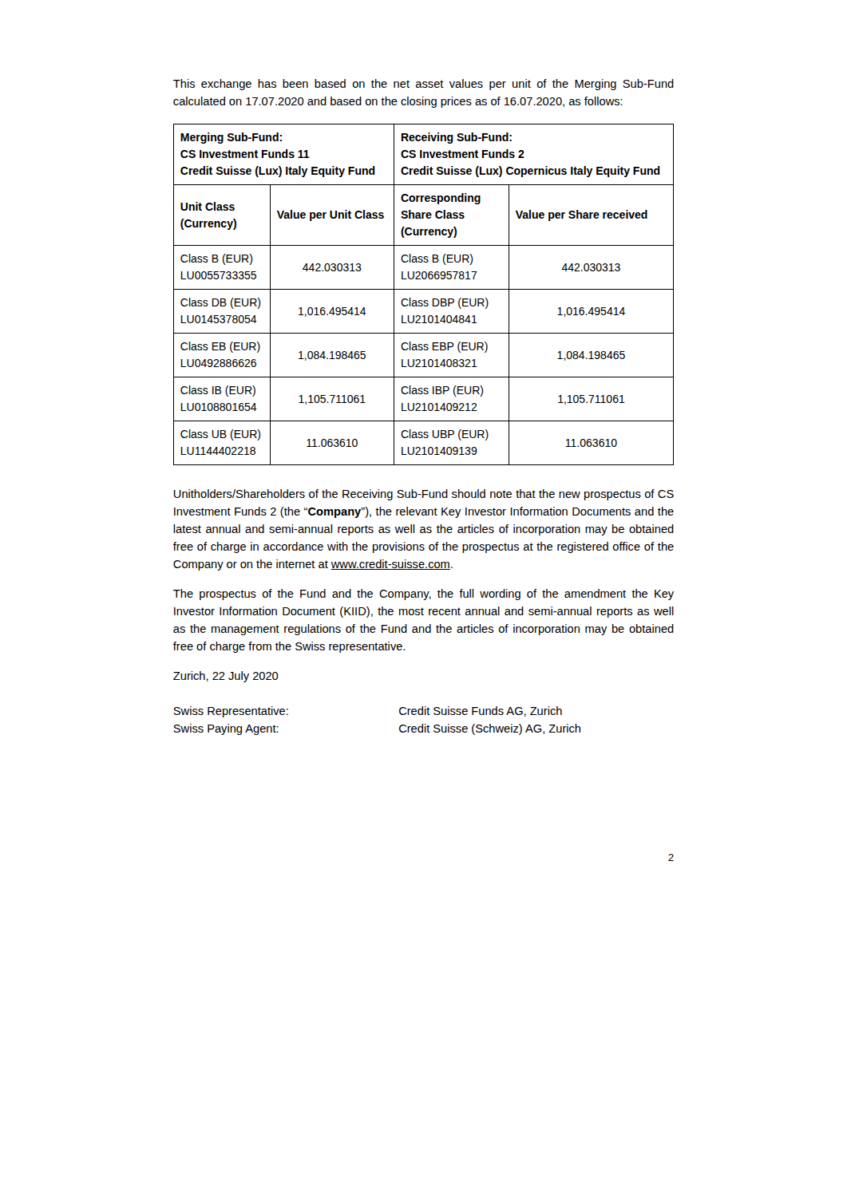This exchange has been based on the net asset values per unit of the Merging Sub-Fund calculated on 17.07.2020 and based on the closing prices as of 16.07.2020, as follows:
| Merging Sub-Fund: CS Investment Funds 11 Credit Suisse (Lux) Italy Equity Fund | Receiving Sub-Fund: CS Investment Funds 2 Credit Suisse (Lux) Copernicus Italy Equity Fund |
| --- | --- |
| Unit Class (Currency) | Value per Unit Class | Corresponding Share Class (Currency) | Value per Share received |
| Class B (EUR) LU0055733355 | 442.030313 | Class B (EUR) LU2066957817 | 442.030313 |
| Class DB (EUR) LU0145378054 | 1,016.495414 | Class DBP (EUR) LU2101404841 | 1,016.495414 |
| Class EB (EUR) LU0492886626 | 1,084.198465 | Class EBP (EUR) LU2101408321 | 1,084.198465 |
| Class IB (EUR) LU0108801654 | 1,105.711061 | Class IBP (EUR) LU2101409212 | 1,105.711061 |
| Class UB (EUR) LU1144402218 | 11.063610 | Class UBP (EUR) LU2101409139 | 11.063610 |
Unitholders/Shareholders of the Receiving Sub-Fund should note that the new prospectus of CS Investment Funds 2 (the “Company”), the relevant Key Investor Information Documents and the latest annual and semi-annual reports as well as the articles of incorporation may be obtained free of charge in accordance with the provisions of the prospectus at the registered office of the Company or on the internet at www.credit-suisse.com.
The prospectus of the Fund and the Company, the full wording of the amendment the Key Investor Information Document (KIID), the most recent annual and semi-annual reports as well as the management regulations of the Fund and the articles of incorporation may be obtained free of charge from the Swiss representative.
Zurich, 22 July 2020
Swiss Representative:
Credit Suisse Funds AG, Zurich
Swiss Paying Agent:
Credit Suisse (Schweiz) AG, Zurich
2